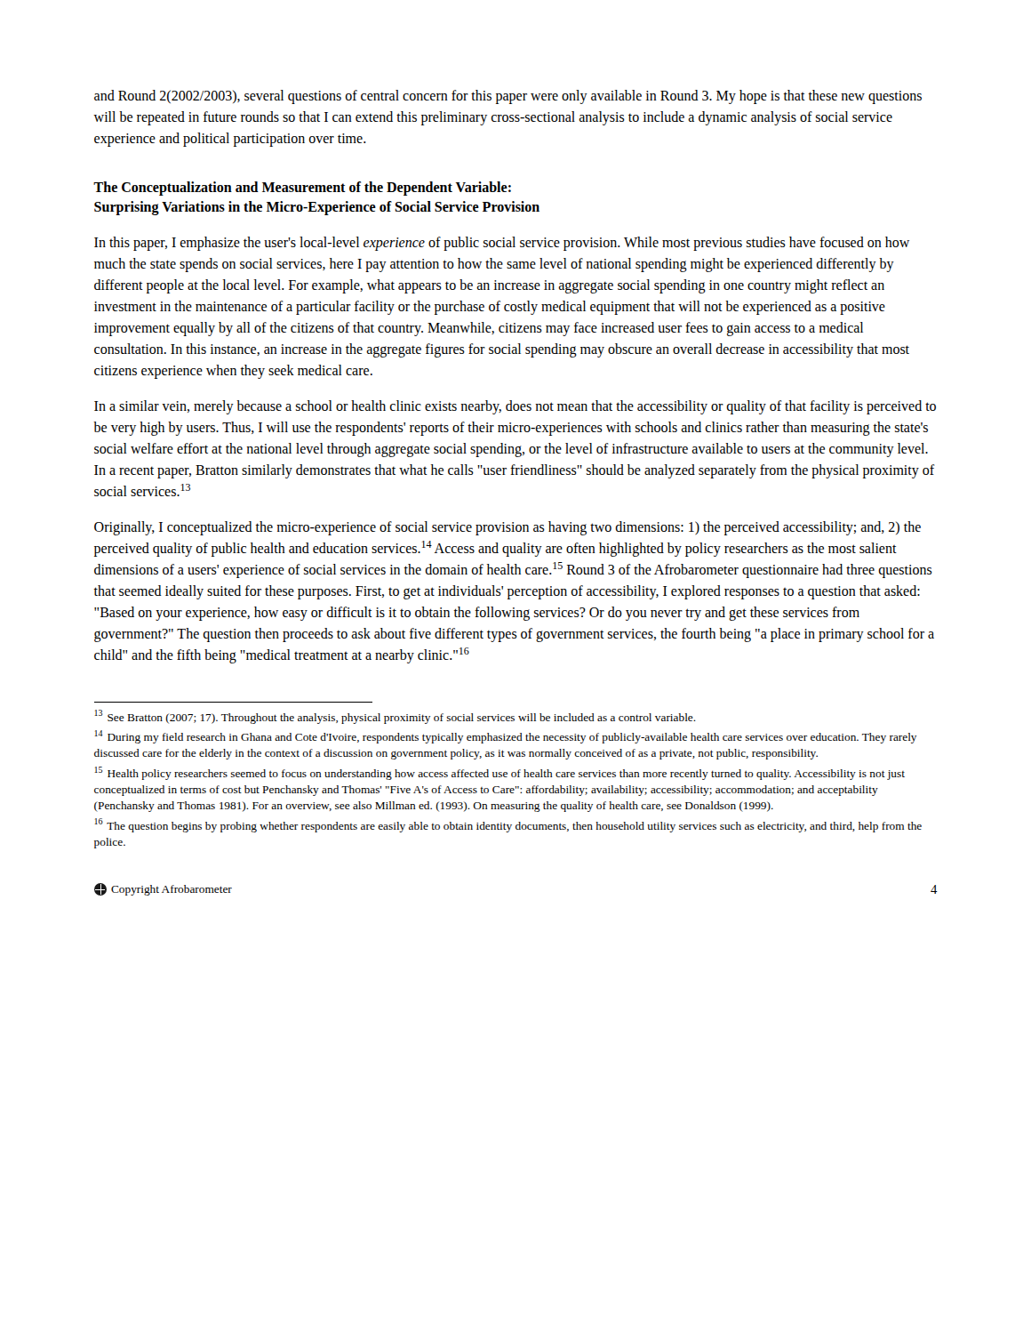and Round 2(2002/2003), several questions of central concern for this paper were only available in Round 3. My hope is that these new questions will be repeated in future rounds so that I can extend this preliminary cross-sectional analysis to include a dynamic analysis of social service experience and political participation over time.
The Conceptualization and Measurement of the Dependent Variable:
Surprising Variations in the Micro-Experience of Social Service Provision
In this paper, I emphasize the user's local-level experience of public social service provision. While most previous studies have focused on how much the state spends on social services, here I pay attention to how the same level of national spending might be experienced differently by different people at the local level. For example, what appears to be an increase in aggregate social spending in one country might reflect an investment in the maintenance of a particular facility or the purchase of costly medical equipment that will not be experienced as a positive improvement equally by all of the citizens of that country. Meanwhile, citizens may face increased user fees to gain access to a medical consultation. In this instance, an increase in the aggregate figures for social spending may obscure an overall decrease in accessibility that most citizens experience when they seek medical care.
In a similar vein, merely because a school or health clinic exists nearby, does not mean that the accessibility or quality of that facility is perceived to be very high by users. Thus, I will use the respondents' reports of their micro-experiences with schools and clinics rather than measuring the state's social welfare effort at the national level through aggregate social spending, or the level of infrastructure available to users at the community level. In a recent paper, Bratton similarly demonstrates that what he calls "user friendliness" should be analyzed separately from the physical proximity of social services.13
Originally, I conceptualized the micro-experience of social service provision as having two dimensions: 1) the perceived accessibility; and, 2) the perceived quality of public health and education services.14 Access and quality are often highlighted by policy researchers as the most salient dimensions of a users' experience of social services in the domain of health care.15 Round 3 of the Afrobarometer questionnaire had three questions that seemed ideally suited for these purposes. First, to get at individuals' perception of accessibility, I explored responses to a question that asked: "Based on your experience, how easy or difficult is it to obtain the following services? Or do you never try and get these services from government?" The question then proceeds to ask about five different types of government services, the fourth being "a place in primary school for a child" and the fifth being "medical treatment at a nearby clinic."16
13 See Bratton (2007; 17). Throughout the analysis, physical proximity of social services will be included as a control variable.
14 During my field research in Ghana and Cote d'Ivoire, respondents typically emphasized the necessity of publicly-available health care services over education. They rarely discussed care for the elderly in the context of a discussion on government policy, as it was normally conceived of as a private, not public, responsibility.
15 Health policy researchers seemed to focus on understanding how access affected use of health care services than more recently turned to quality. Accessibility is not just conceptualized in terms of cost but Penchansky and Thomas' "Five A's of Access to Care": affordability; availability; accessibility; accommodation; and acceptability (Penchansky and Thomas 1981). For an overview, see also Millman ed. (1993). On measuring the quality of health care, see Donaldson (1999).
16 The question begins by probing whether respondents are easily able to obtain identity documents, then household utility services such as electricity, and third, help from the police.
Copyright Afrobarometer 4